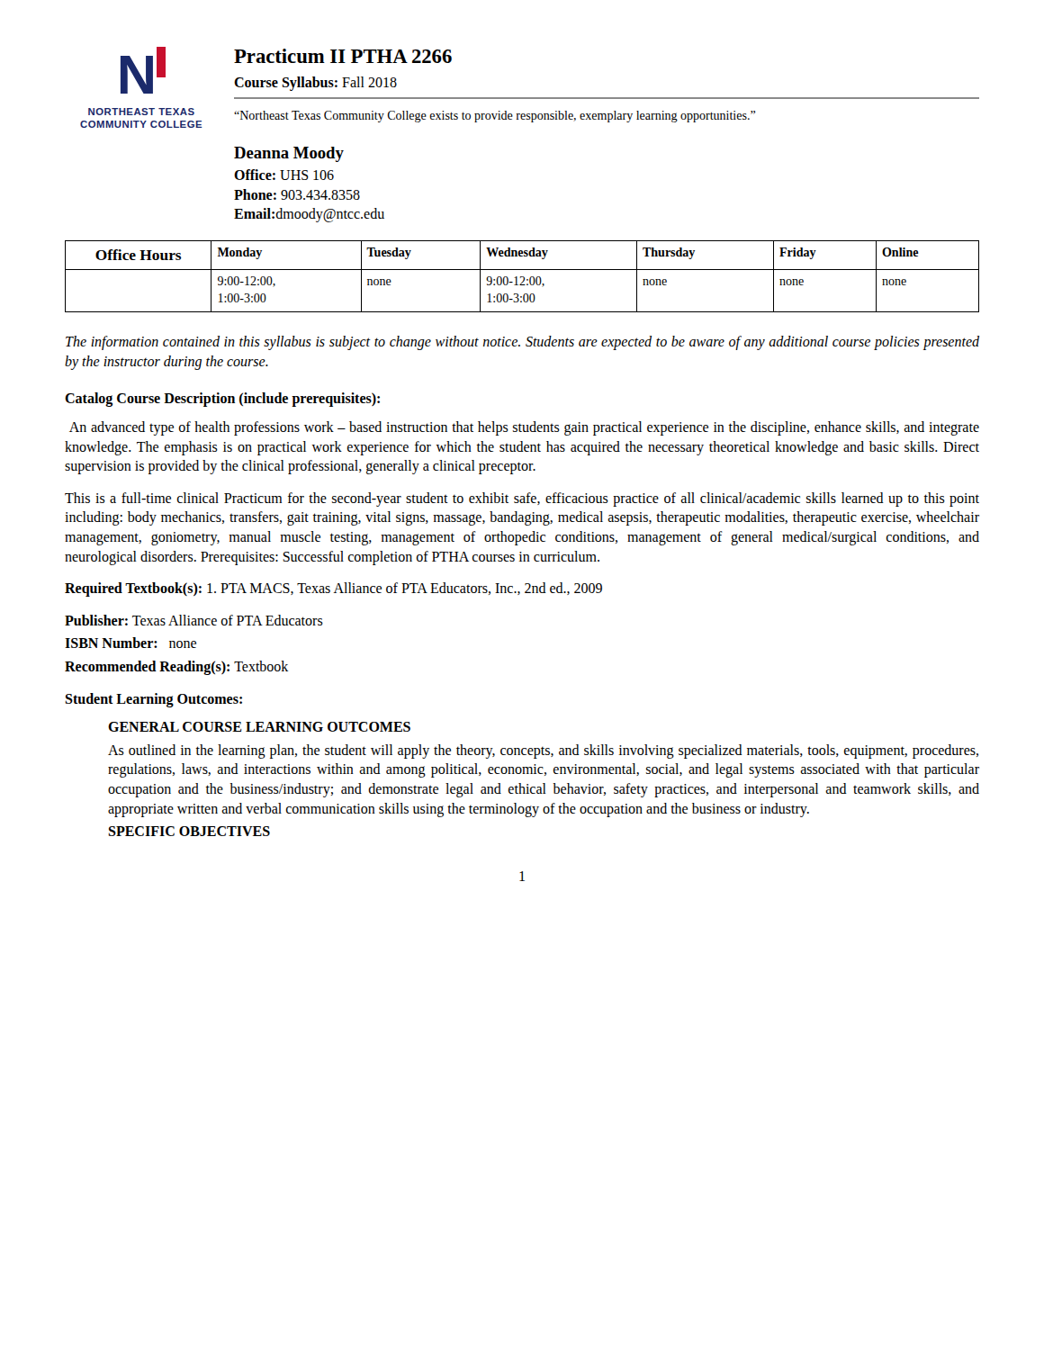N
NORTHEAST TEXAS
COMMUNITY COLLEGE
Practicum II PTHA 2266
Course Syllabus: Fall 2018
“Northeast Texas Community College exists to provide responsible, exemplary learning opportunities.”
Deanna Moody
Office: UHS 106
Phone: 903.434.8358
Email: dmoody@ntcc.edu
| Office Hours | Monday | Tuesday | Wednesday | Thursday | Friday | Online |
| | 9:00-12:00, 1:00-3:00 | none | 9:00-12:00, 1:00-3:00 | none | none | none |
The information contained in this syllabus is subject to change without notice. Students are expected to be aware of any additional course policies presented by the instructor during the course.
Catalog Course Description (include prerequisites):
An advanced type of health professions work – based instruction that helps students gain practical experience in the discipline, enhance skills, and integrate knowledge. The emphasis is on practical work experience for which the student has acquired the necessary theoretical knowledge and basic skills. Direct supervision is provided by the clinical professional, generally a clinical preceptor.
This is a full-time clinical Practicum for the second-year student to exhibit safe, efficacious practice of all clinical/academic skills learned up to this point including: body mechanics, transfers, gait training, vital signs, massage, bandaging, medical asepsis, therapeutic modalities, therapeutic exercise, wheelchair management, goniometry, manual muscle testing, management of orthopedic conditions, management of general medical/surgical conditions, and neurological disorders. Prerequisites: Successful completion of PTHA courses in curriculum.
Required Textbook(s): 1. PTA MACS, Texas Alliance of PTA Educators, Inc., 2nd ed., 2009
Publisher: Texas Alliance of PTA Educators
ISBN Number: none
Recommended Reading(s): Textbook
Student Learning Outcomes:
GENERAL COURSE LEARNING OUTCOMES
As outlined in the learning plan, the student will apply the theory, concepts, and skills involving specialized materials, tools, equipment, procedures, regulations, laws, and interactions within and among political, economic, environmental, social, and legal systems associated with that particular occupation and the business/industry; and demonstrate legal and ethical behavior, safety practices, and interpersonal and teamwork skills, and appropriate written and verbal communication skills using the terminology of the occupation and the business or industry.
SPECIFIC OBJECTIVES
1